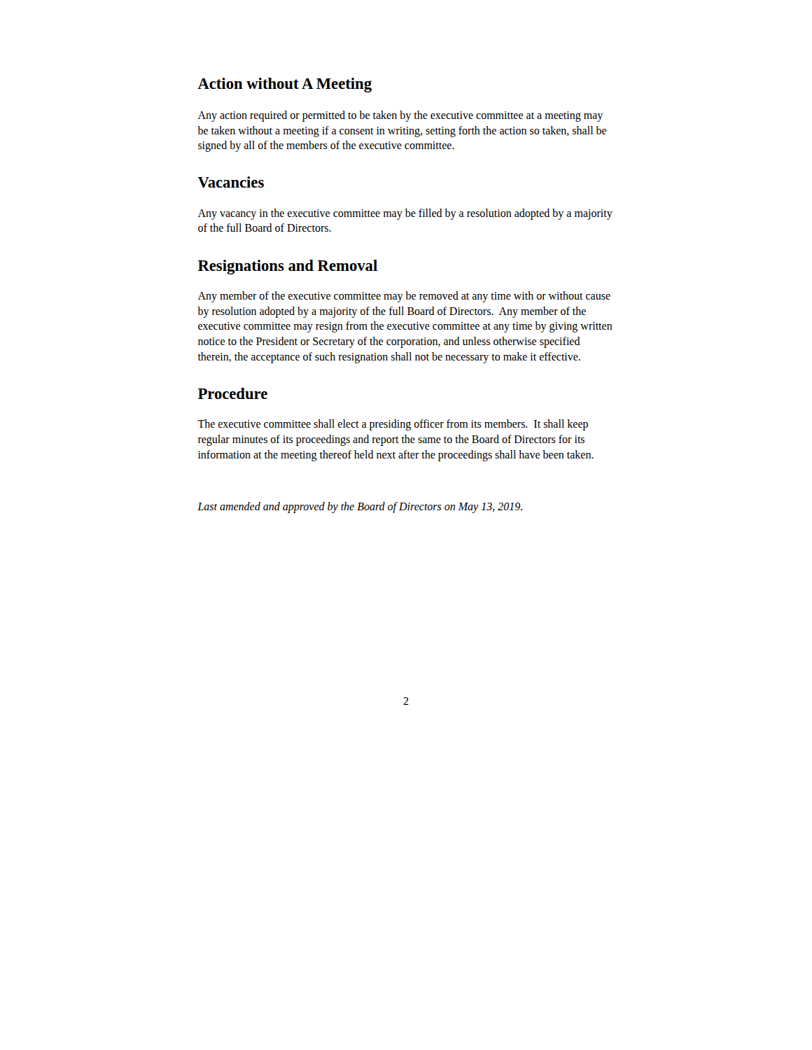Action without A Meeting
Any action required or permitted to be taken by the executive committee at a meeting may be taken without a meeting if a consent in writing, setting forth the action so taken, shall be signed by all of the members of the executive committee.
Vacancies
Any vacancy in the executive committee may be filled by a resolution adopted by a majority of the full Board of Directors.
Resignations and Removal
Any member of the executive committee may be removed at any time with or without cause by resolution adopted by a majority of the full Board of Directors. Any member of the executive committee may resign from the executive committee at any time by giving written notice to the President or Secretary of the corporation, and unless otherwise specified therein, the acceptance of such resignation shall not be necessary to make it effective.
Procedure
The executive committee shall elect a presiding officer from its members. It shall keep regular minutes of its proceedings and report the same to the Board of Directors for its information at the meeting thereof held next after the proceedings shall have been taken.
Last amended and approved by the Board of Directors on May 13, 2019.
2